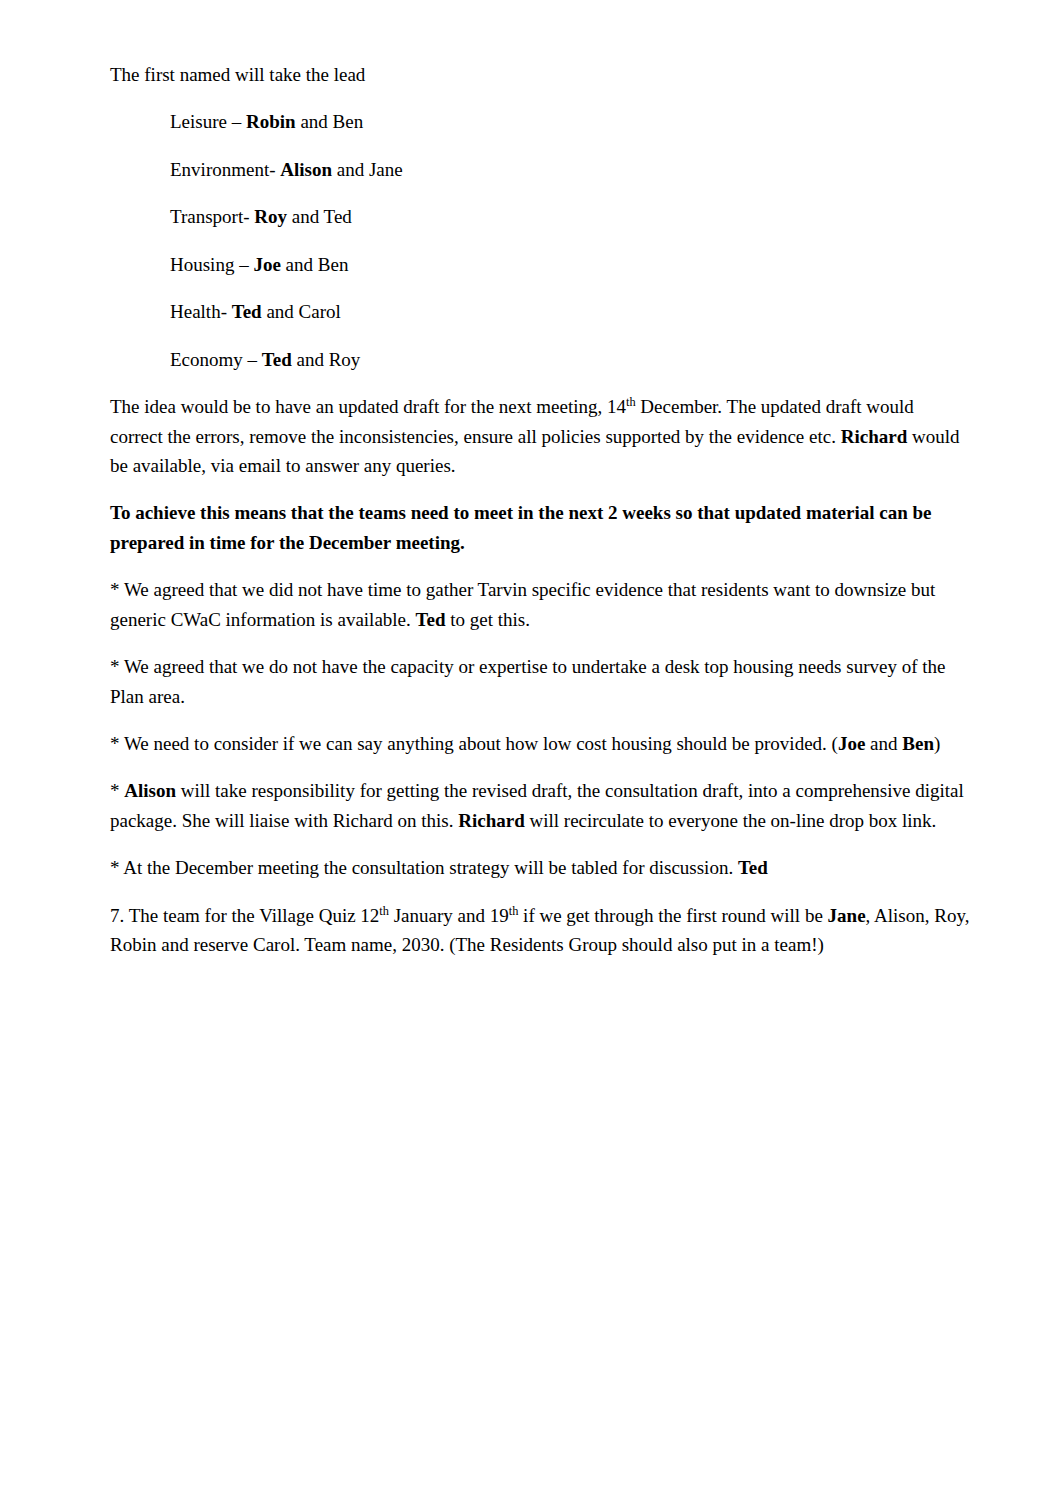The first named will take the lead
Leisure – Robin and Ben
Environment- Alison and Jane
Transport- Roy and Ted
Housing – Joe and Ben
Health- Ted and Carol
Economy – Ted and Roy
The idea would be to have an updated draft for the next meeting, 14th December. The updated draft would correct the errors, remove the inconsistencies, ensure all policies supported by the evidence etc. Richard would be available, via email to answer any queries.
To achieve this means that the teams need to meet in the next 2 weeks so that updated material can be prepared in time for the December meeting.
* We agreed that we did not have time to gather Tarvin specific evidence that residents want to downsize but generic CWaC information is available. Ted to get this.
* We agreed that we do not have the capacity or expertise to undertake a desk top housing needs survey of the Plan area.
* We need to consider if we can say anything about how low cost housing should be provided. (Joe and Ben)
* Alison will take responsibility for getting the revised draft, the consultation draft, into a comprehensive digital package. She will liaise with Richard on this. Richard will recirculate to everyone the on-line drop box link.
* At the December meeting the consultation strategy will be tabled for discussion. Ted
7. The team for the Village Quiz 12th January and 19th if we get through the first round will be Jane, Alison, Roy, Robin and reserve Carol. Team name, 2030. (The Residents Group should also put in a team!)